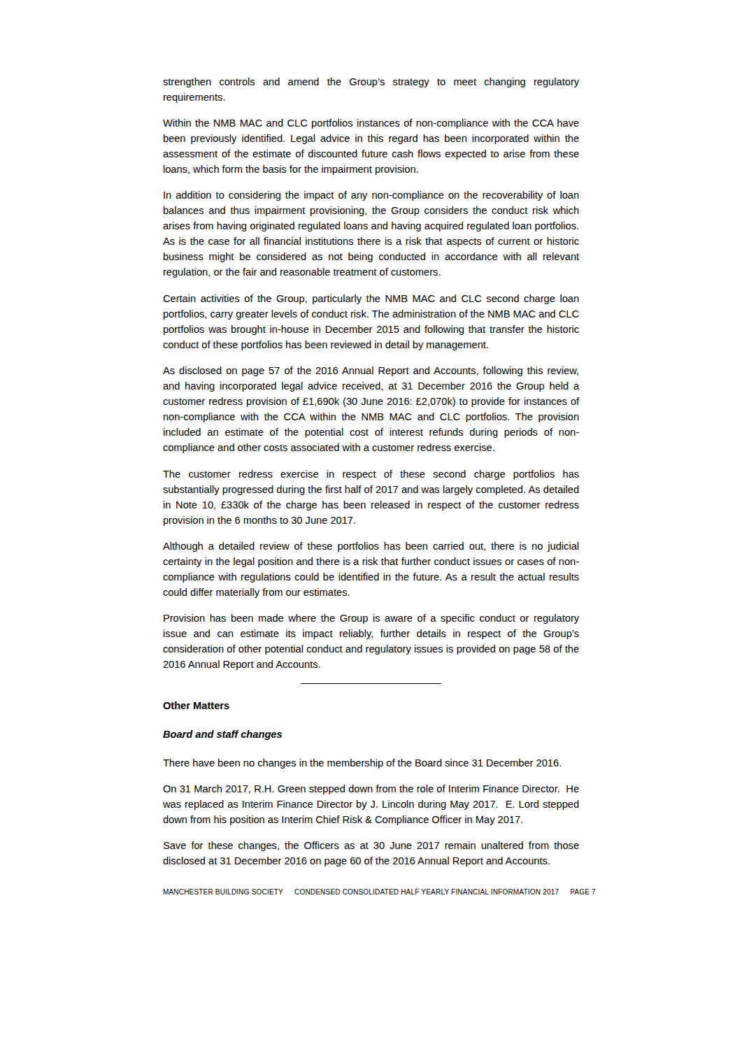strengthen controls and amend the Group’s strategy to meet changing regulatory requirements.
Within the NMB MAC and CLC portfolios instances of non-compliance with the CCA have been previously identified. Legal advice in this regard has been incorporated within the assessment of the estimate of discounted future cash flows expected to arise from these loans, which form the basis for the impairment provision.
In addition to considering the impact of any non-compliance on the recoverability of loan balances and thus impairment provisioning, the Group considers the conduct risk which arises from having originated regulated loans and having acquired regulated loan portfolios. As is the case for all financial institutions there is a risk that aspects of current or historic business might be considered as not being conducted in accordance with all relevant regulation, or the fair and reasonable treatment of customers.
Certain activities of the Group, particularly the NMB MAC and CLC second charge loan portfolios, carry greater levels of conduct risk. The administration of the NMB MAC and CLC portfolios was brought in-house in December 2015 and following that transfer the historic conduct of these portfolios has been reviewed in detail by management.
As disclosed on page 57 of the 2016 Annual Report and Accounts, following this review, and having incorporated legal advice received, at 31 December 2016 the Group held a customer redress provision of £1,690k (30 June 2016: £2,070k) to provide for instances of non-compliance with the CCA within the NMB MAC and CLC portfolios. The provision included an estimate of the potential cost of interest refunds during periods of non-compliance and other costs associated with a customer redress exercise.
The customer redress exercise in respect of these second charge portfolios has substantially progressed during the first half of 2017 and was largely completed. As detailed in Note 10, £330k of the charge has been released in respect of the customer redress provision in the 6 months to 30 June 2017.
Although a detailed review of these portfolios has been carried out, there is no judicial certainty in the legal position and there is a risk that further conduct issues or cases of non-compliance with regulations could be identified in the future. As a result the actual results could differ materially from our estimates.
Provision has been made where the Group is aware of a specific conduct or regulatory issue and can estimate its impact reliably, further details in respect of the Group’s consideration of other potential conduct and regulatory issues is provided on page 58 of the 2016 Annual Report and Accounts.
Other Matters
Board and staff changes
There have been no changes in the membership of the Board since 31 December 2016.
On 31 March 2017, R.H. Green stepped down from the role of Interim Finance Director. He was replaced as Interim Finance Director by J. Lincoln during May 2017. E. Lord stepped down from his position as Interim Chief Risk & Compliance Officer in May 2017.
Save for these changes, the Officers as at 30 June 2017 remain unaltered from those disclosed at 31 December 2016 on page 60 of the 2016 Annual Report and Accounts.
MANCHESTER BUILDING SOCIETY CONDENSED CONSOLIDATED HALF YEARLY FINANCIAL INFORMATION 2017PAGE 7